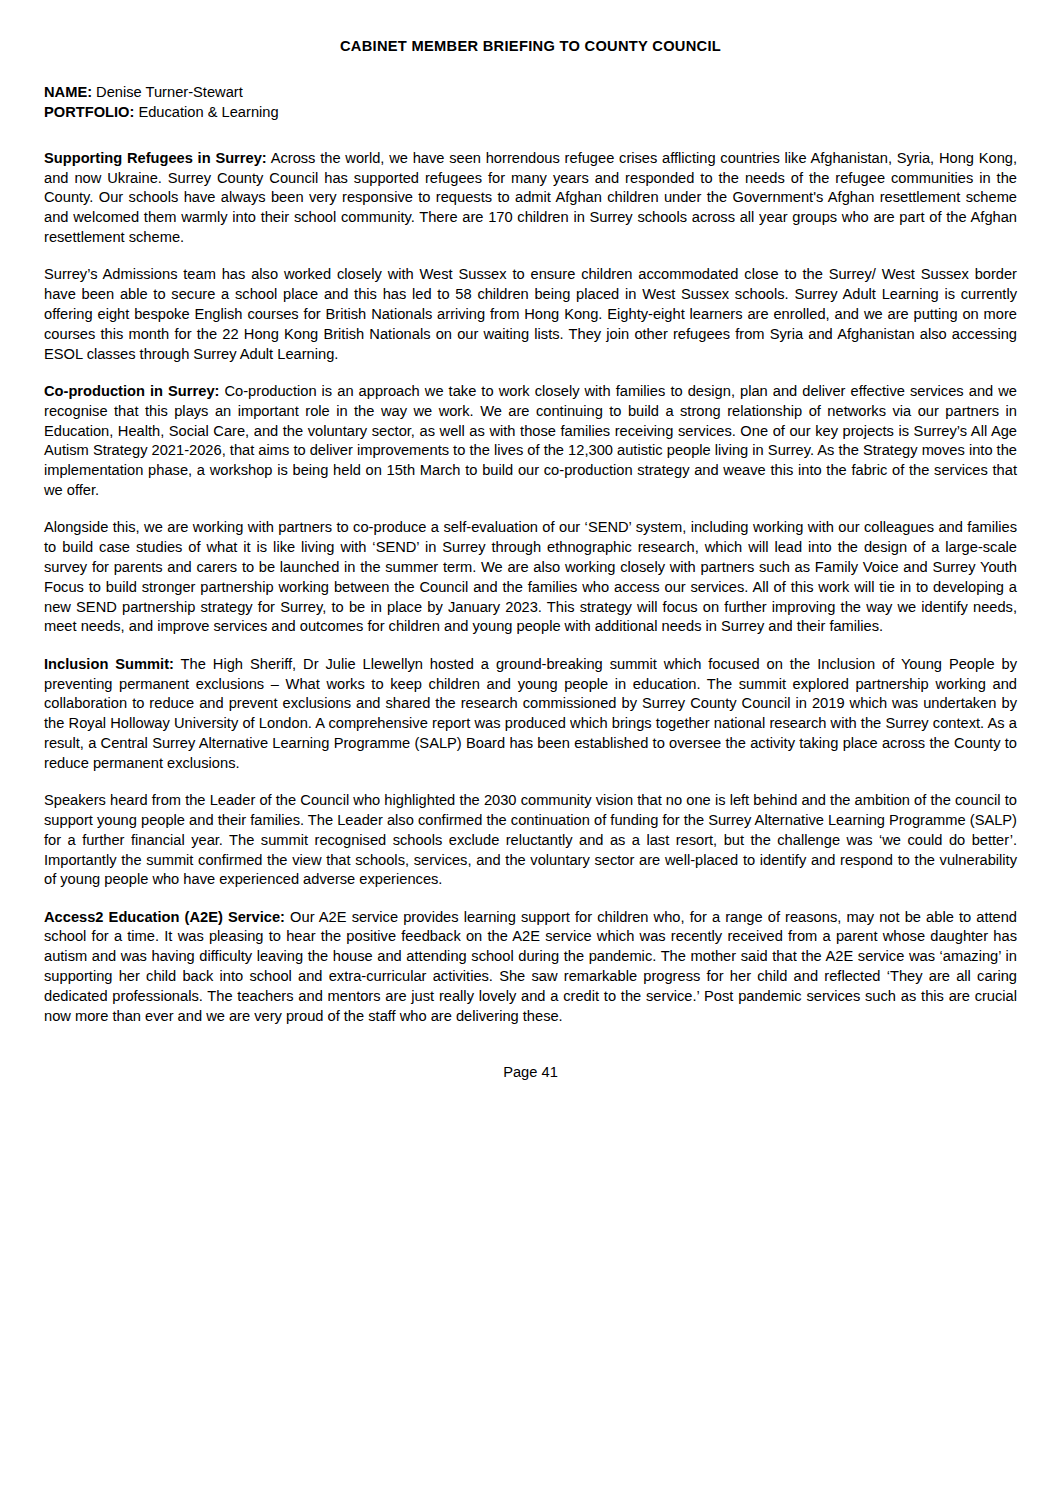CABINET MEMBER BRIEFING TO COUNTY COUNCIL
NAME: Denise Turner-Stewart
PORTFOLIO: Education & Learning
Supporting Refugees in Surrey: Across the world, we have seen horrendous refugee crises afflicting countries like Afghanistan, Syria, Hong Kong, and now Ukraine. Surrey County Council has supported refugees for many years and responded to the needs of the refugee communities in the County. Our schools have always been very responsive to requests to admit Afghan children under the Government's Afghan resettlement scheme and welcomed them warmly into their school community. There are 170 children in Surrey schools across all year groups who are part of the Afghan resettlement scheme.
Surrey’s Admissions team has also worked closely with West Sussex to ensure children accommodated close to the Surrey/ West Sussex border have been able to secure a school place and this has led to 58 children being placed in West Sussex schools. Surrey Adult Learning is currently offering eight bespoke English courses for British Nationals arriving from Hong Kong. Eighty-eight learners are enrolled, and we are putting on more courses this month for the 22 Hong Kong British Nationals on our waiting lists. They join other refugees from Syria and Afghanistan also accessing ESOL classes through Surrey Adult Learning.
Co-production in Surrey: Co-production is an approach we take to work closely with families to design, plan and deliver effective services and we recognise that this plays an important role in the way we work. We are continuing to build a strong relationship of networks via our partners in Education, Health, Social Care, and the voluntary sector, as well as with those families receiving services. One of our key projects is Surrey’s All Age Autism Strategy 2021-2026, that aims to deliver improvements to the lives of the 12,300 autistic people living in Surrey. As the Strategy moves into the implementation phase, a workshop is being held on 15th March to build our co-production strategy and weave this into the fabric of the services that we offer.
Alongside this, we are working with partners to co-produce a self-evaluation of our ‘SEND’ system, including working with our colleagues and families to build case studies of what it is like living with ‘SEND’ in Surrey through ethnographic research, which will lead into the design of a large-scale survey for parents and carers to be launched in the summer term. We are also working closely with partners such as Family Voice and Surrey Youth Focus to build stronger partnership working between the Council and the families who access our services. All of this work will tie in to developing a new SEND partnership strategy for Surrey, to be in place by January 2023. This strategy will focus on further improving the way we identify needs, meet needs, and improve services and outcomes for children and young people with additional needs in Surrey and their families.
Inclusion Summit: The High Sheriff, Dr Julie Llewellyn hosted a ground-breaking summit which focused on the Inclusion of Young People by preventing permanent exclusions – What works to keep children and young people in education. The summit explored partnership working and collaboration to reduce and prevent exclusions and shared the research commissioned by Surrey County Council in 2019 which was undertaken by the Royal Holloway University of London. A comprehensive report was produced which brings together national research with the Surrey context. As a result, a Central Surrey Alternative Learning Programme (SALP) Board has been established to oversee the activity taking place across the County to reduce permanent exclusions.
Speakers heard from the Leader of the Council who highlighted the 2030 community vision that no one is left behind and the ambition of the council to support young people and their families. The Leader also confirmed the continuation of funding for the Surrey Alternative Learning Programme (SALP) for a further financial year. The summit recognised schools exclude reluctantly and as a last resort, but the challenge was ‘we could do better’. Importantly the summit confirmed the view that schools, services, and the voluntary sector are well-placed to identify and respond to the vulnerability of young people who have experienced adverse experiences.
Access2 Education (A2E) Service: Our A2E service provides learning support for children who, for a range of reasons, may not be able to attend school for a time. It was pleasing to hear the positive feedback on the A2E service which was recently received from a parent whose daughter has autism and was having difficulty leaving the house and attending school during the pandemic. The mother said that the A2E service was ‘amazing’ in supporting her child back into school and extra-curricular activities. She saw remarkable progress for her child and reflected ‘They are all caring dedicated professionals. The teachers and mentors are just really lovely and a credit to the service.’ Post pandemic services such as this are crucial now more than ever and we are very proud of the staff who are delivering these.
Page 41